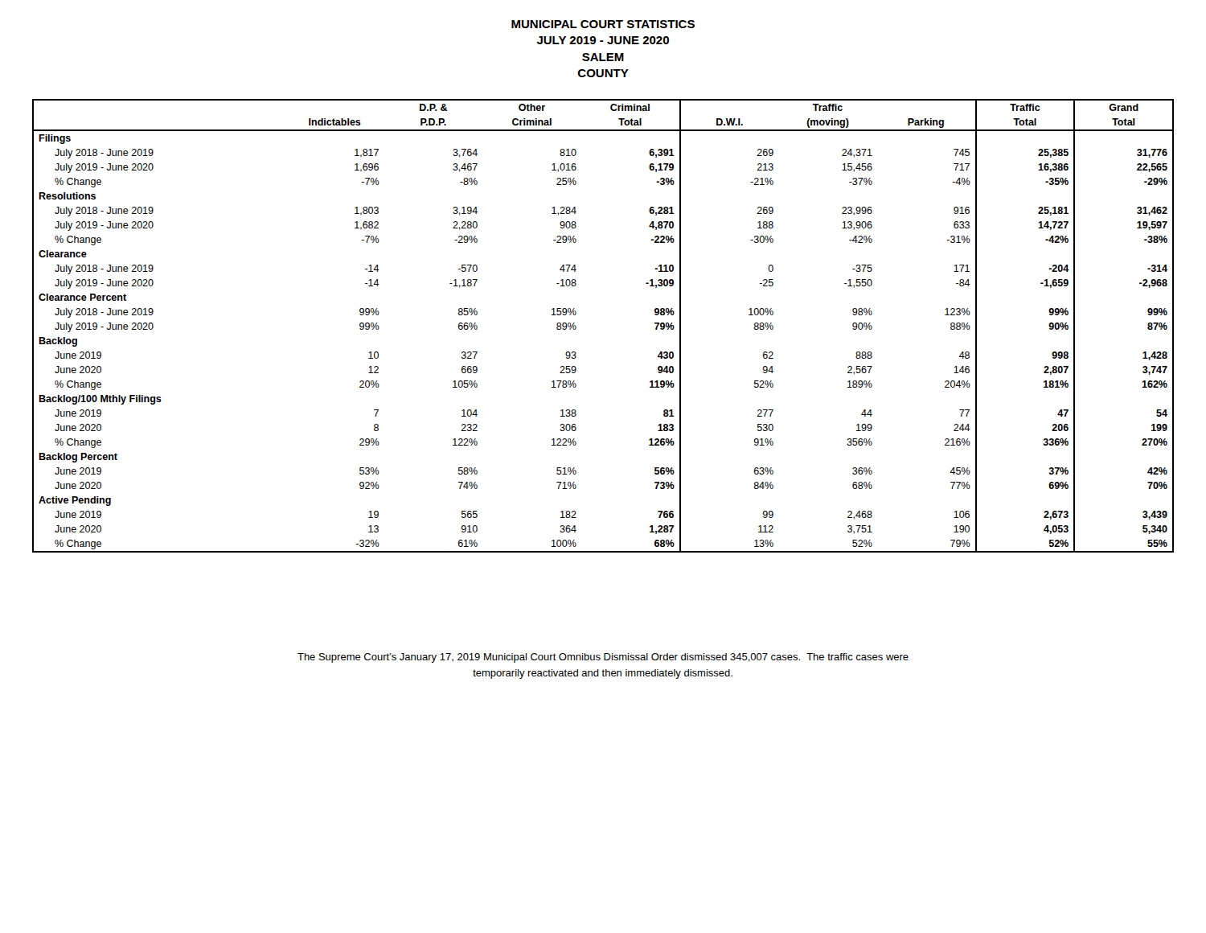MUNICIPAL COURT STATISTICS
JULY 2019 - JUNE 2020
SALEM
COUNTY
Municipal Court Statistics, July 2019 - June 2020, Salem County
| | | D.P. & | Other | Criminal | Traffic | Traffic | Grand |
| --- | --- | --- | --- | --- | --- | --- | --- |
| | Indictables | P.D.P. | Criminal | Total | D.W.I. | (moving) | Parking | Total | Total |
| Filings | | | | | | | | | |
| July 2018 - June 2019 | 1,817 | 3,764 | 810 | 6,391 | 269 | 24,371 | 745 | 25,385 | 31,776 |
| July 2019 - June 2020 | 1,696 | 3,467 | 1,016 | 6,179 | 213 | 15,456 | 717 | 16,386 | 22,565 |
| % Change | -7% | -8% | 25% | -3% | -21% | -37% | -4% | -35% | -29% |
| Resolutions | | | | | | | | | |
| July 2018 - June 2019 | 1,803 | 3,194 | 1,284 | 6,281 | 269 | 23,996 | 916 | 25,181 | 31,462 |
| July 2019 - June 2020 | 1,682 | 2,280 | 908 | 4,870 | 188 | 13,906 | 633 | 14,727 | 19,597 |
| % Change | -7% | -29% | -29% | -22% | -30% | -42% | -31% | -42% | -38% |
| Clearance | | | | | | | | | |
| July 2018 - June 2019 | -14 | -570 | 474 | -110 | 0 | -375 | 171 | -204 | -314 |
| July 2019 - June 2020 | -14 | -1,187 | -108 | -1,309 | -25 | -1,550 | -84 | -1,659 | -2,968 |
| Clearance Percent | | | | | | | | | |
| July 2018 - June 2019 | 99% | 85% | 159% | 98% | 100% | 98% | 123% | 99% | 99% |
| July 2019 - June 2020 | 99% | 66% | 89% | 79% | 88% | 90% | 88% | 90% | 87% |
| Backlog | | | | | | | | | |
| June 2019 | 10 | 327 | 93 | 430 | 62 | 888 | 48 | 998 | 1,428 |
| June 2020 | 12 | 669 | 259 | 940 | 94 | 2,567 | 146 | 2,807 | 3,747 |
| % Change | 20% | 105% | 178% | 119% | 52% | 189% | 204% | 181% | 162% |
| Backlog/100 Mthly Filings | | | | | | | | | |
| June 2019 | 7 | 104 | 138 | 81 | 277 | 44 | 77 | 47 | 54 |
| June 2020 | 8 | 232 | 306 | 183 | 530 | 199 | 244 | 206 | 199 |
| % Change | 29% | 122% | 122% | 126% | 91% | 356% | 216% | 336% | 270% |
| Backlog Percent | | | | | | | | | |
| June 2019 | 53% | 58% | 51% | 56% | 63% | 36% | 45% | 37% | 42% |
| June 2020 | 92% | 74% | 71% | 73% | 84% | 68% | 77% | 69% | 70% |
| Active Pending | | | | | | | | | |
| June 2019 | 19 | 565 | 182 | 766 | 99 | 2,468 | 106 | 2,673 | 3,439 |
| June 2020 | 13 | 910 | 364 | 1,287 | 112 | 3,751 | 190 | 4,053 | 5,340 |
| % Change | -32% | 61% | 100% | 68% | 13% | 52% | 79% | 52% | 55% |
The Supreme Court’s January 17, 2019 Municipal Court Omnibus Dismissal Order dismissed 345,007 cases. The traffic cases were
temporarily reactivated and then immediately dismissed.